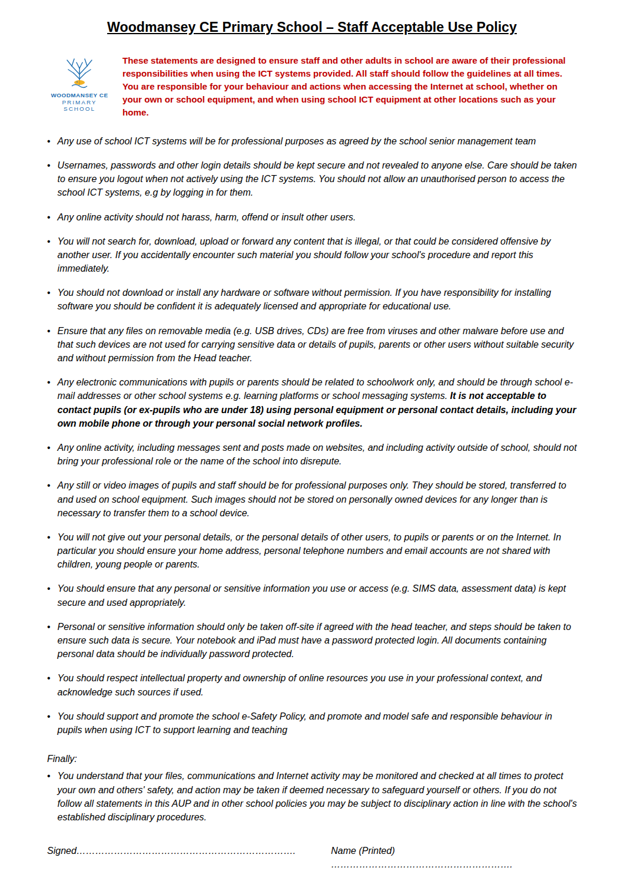Woodmansey CE Primary School – Staff Acceptable Use Policy
WOODMANSEY CE
PRIMARY SCHOOL
These statements are designed to ensure staff and other adults in school are aware of their professional responsibilities when using the ICT systems provided. All staff should follow the guidelines at all times. You are responsible for your behaviour and actions when accessing the Internet at school, whether on your own or school equipment, and when using school ICT equipment at other locations such as your home.
Any use of school ICT systems will be for professional purposes as agreed by the school senior management team
Usernames, passwords and other login details should be kept secure and not revealed to anyone else. Care should be taken to ensure you logout when not actively using the ICT systems. You should not allow an unauthorised person to access the school ICT systems, e.g by logging in for them.
Any online activity should not harass, harm, offend or insult other users.
You will not search for, download, upload or forward any content that is illegal, or that could be considered offensive by another user. If you accidentally encounter such material you should follow your school's procedure and report this immediately.
You should not download or install any hardware or software without permission. If you have responsibility for installing software you should be confident it is adequately licensed and appropriate for educational use.
Ensure that any files on removable media (e.g. USB drives, CDs) are free from viruses and other malware before use and that such devices are not used for carrying sensitive data or details of pupils, parents or other users without suitable security and without permission from the Head teacher.
Any electronic communications with pupils or parents should be related to schoolwork only, and should be through school e-mail addresses or other school systems e.g. learning platforms or school messaging systems. It is not acceptable to contact pupils (or ex-pupils who are under 18) using personal equipment or personal contact details, including your own mobile phone or through your personal social network profiles.
Any online activity, including messages sent and posts made on websites, and including activity outside of school, should not bring your professional role or the name of the school into disrepute.
Any still or video images of pupils and staff should be for professional purposes only. They should be stored, transferred to and used on school equipment. Such images should not be stored on personally owned devices for any longer than is necessary to transfer them to a school device.
You will not give out your personal details, or the personal details of other users, to pupils or parents or on the Internet. In particular you should ensure your home address, personal telephone numbers and email accounts are not shared with children, young people or parents.
You should ensure that any personal or sensitive information you use or access (e.g. SIMS data, assessment data) is kept secure and used appropriately.
Personal or sensitive information should only be taken off-site if agreed with the head teacher, and steps should be taken to ensure such data is secure. Your notebook and iPad must have a password protected login. All documents containing personal data should be individually password protected.
You should respect intellectual property and ownership of online resources you use in your professional context, and acknowledge such sources if used.
You should support and promote the school e-Safety Policy, and promote and model safe and responsible behaviour in pupils when using ICT to support learning and teaching
Finally:
You understand that your files, communications and Internet activity may be monitored and checked at all times to protect your own and others' safety, and action may be taken if deemed necessary to safeguard yourself or others. If you do not follow all statements in this AUP and in other school policies you may be subject to disciplinary action in line with the school's established disciplinary procedures.
Signed…………………………………………………………….
Name (Printed) ………………………………………………….